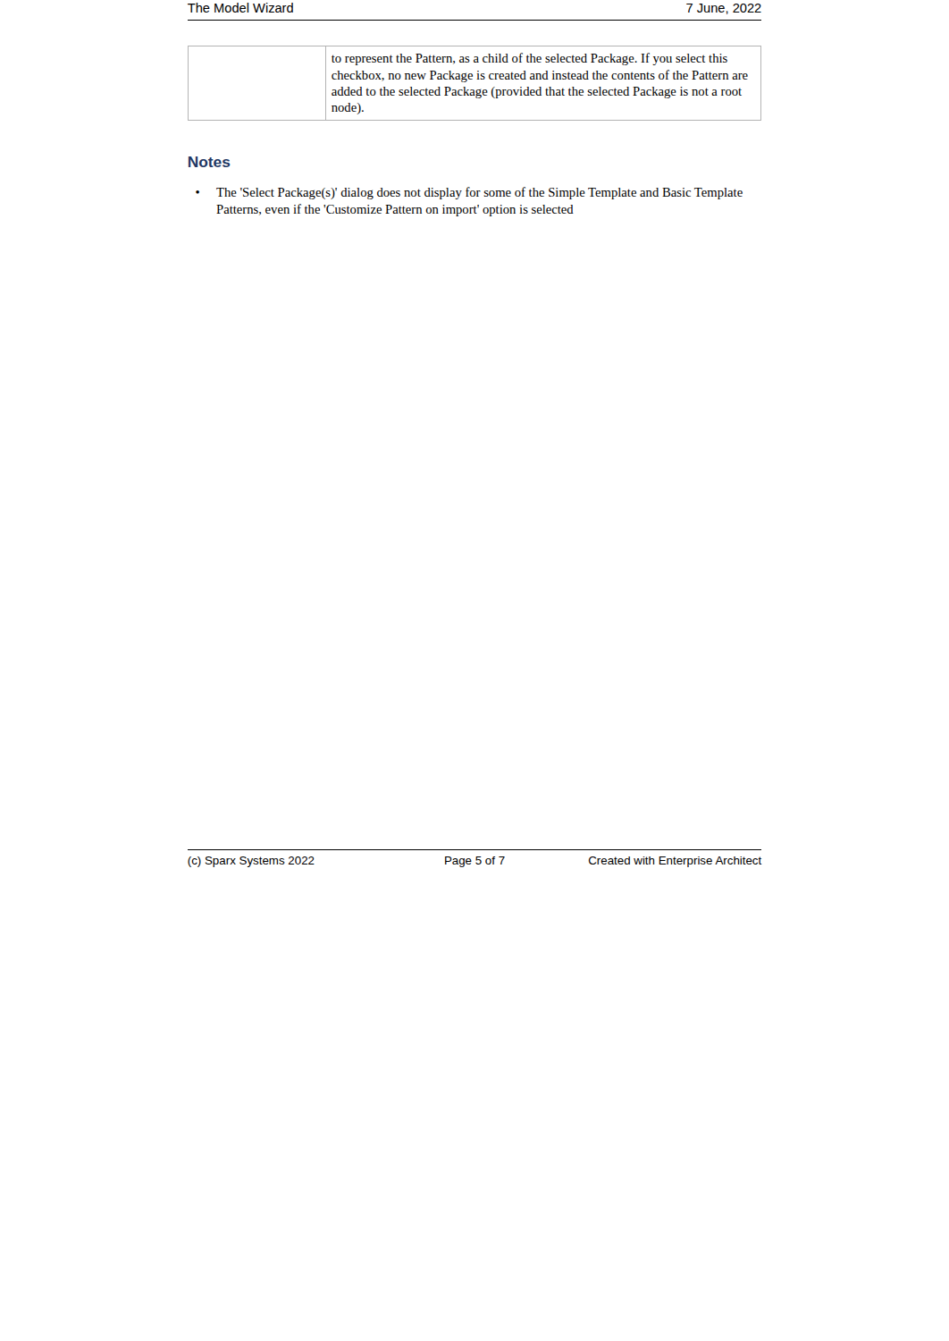The Model Wizard
7 June, 2022
| | to represent the Pattern, as a child of the selected Package. If you select this checkbox, no new Package is created and instead the contents of the Pattern are added to the selected Package (provided that the selected Package is not a root node). |
Notes
The 'Select Package(s)' dialog does not display for some of the Simple Template and Basic Template Patterns, even if the 'Customize Pattern on import' option is selected
(c) Sparx Systems 2022
Page 5 of 7
Created with Enterprise Architect